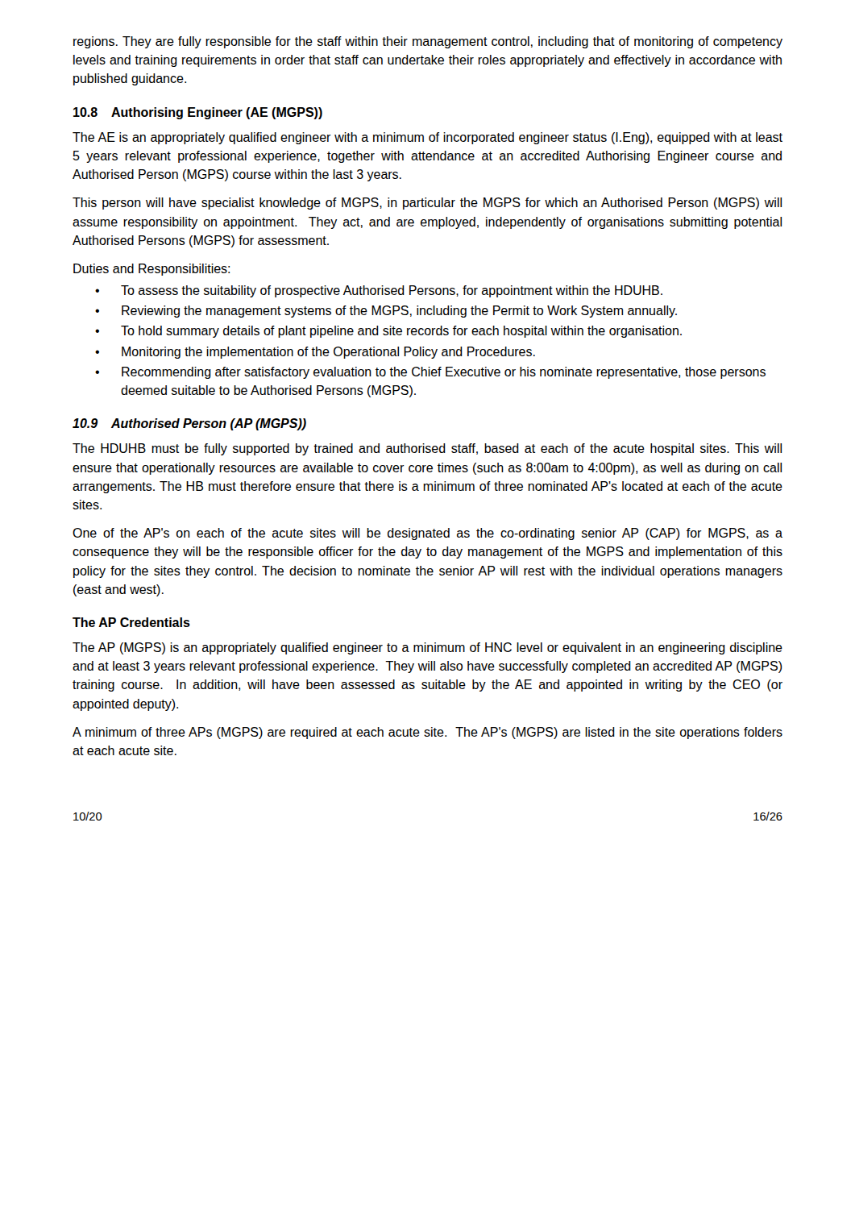regions. They are fully responsible for the staff within their management control, including that of monitoring of competency levels and training requirements in order that staff can undertake their roles appropriately and effectively in accordance with published guidance.
10.8 Authorising Engineer (AE (MGPS))
The AE is an appropriately qualified engineer with a minimum of incorporated engineer status (I.Eng), equipped with at least 5 years relevant professional experience, together with attendance at an accredited Authorising Engineer course and Authorised Person (MGPS) course within the last 3 years.
This person will have specialist knowledge of MGPS, in particular the MGPS for which an Authorised Person (MGPS) will assume responsibility on appointment. They act, and are employed, independently of organisations submitting potential Authorised Persons (MGPS) for assessment.
Duties and Responsibilities:
To assess the suitability of prospective Authorised Persons, for appointment within the HDUHB.
Reviewing the management systems of the MGPS, including the Permit to Work System annually.
To hold summary details of plant pipeline and site records for each hospital within the organisation.
Monitoring the implementation of the Operational Policy and Procedures.
Recommending after satisfactory evaluation to the Chief Executive or his nominate representative, those persons deemed suitable to be Authorised Persons (MGPS).
10.9 Authorised Person (AP (MGPS))
The HDUHB must be fully supported by trained and authorised staff, based at each of the acute hospital sites. This will ensure that operationally resources are available to cover core times (such as 8:00am to 4:00pm), as well as during on call arrangements. The HB must therefore ensure that there is a minimum of three nominated AP's located at each of the acute sites.
One of the AP's on each of the acute sites will be designated as the co-ordinating senior AP (CAP) for MGPS, as a consequence they will be the responsible officer for the day to day management of the MGPS and implementation of this policy for the sites they control. The decision to nominate the senior AP will rest with the individual operations managers (east and west).
The AP Credentials
The AP (MGPS) is an appropriately qualified engineer to a minimum of HNC level or equivalent in an engineering discipline and at least 3 years relevant professional experience. They will also have successfully completed an accredited AP (MGPS) training course. In addition, will have been assessed as suitable by the AE and appointed in writing by the CEO (or appointed deputy).
A minimum of three APs (MGPS) are required at each acute site. The AP's (MGPS) are listed in the site operations folders at each acute site.
10/20 16/26